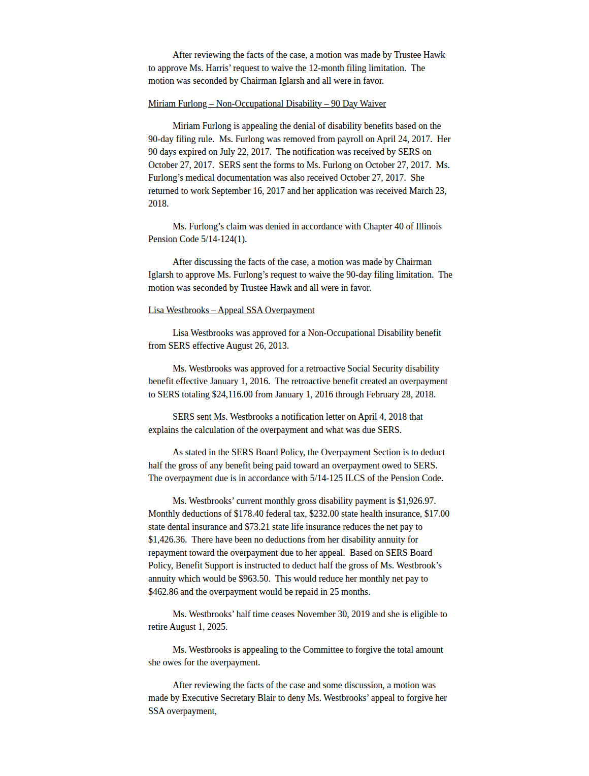After reviewing the facts of the case, a motion was made by Trustee Hawk to approve Ms. Harris’ request to waive the 12‑month filing limitation. The motion was seconded by Chairman Iglarsh and all were in favor.
Miriam Furlong – Non‑Occupational Disability – 90 Day Waiver
Miriam Furlong is appealing the denial of disability benefits based on the 90‑day filing rule. Ms. Furlong was removed from payroll on April 24, 2017. Her 90 days expired on July 22, 2017. The notification was received by SERS on October 27, 2017. SERS sent the forms to Ms. Furlong on October 27, 2017. Ms. Furlong’s medical documentation was also received October 27, 2017. She returned to work September 16, 2017 and her application was received March 23, 2018.
Ms. Furlong’s claim was denied in accordance with Chapter 40 of Illinois Pension Code 5/14‑124(1).
After discussing the facts of the case, a motion was made by Chairman Iglarsh to approve Ms. Furlong’s request to waive the 90‑day filing limitation. The motion was seconded by Trustee Hawk and all were in favor.
Lisa Westbrooks – Appeal SSA Overpayment
Lisa Westbrooks was approved for a Non‑Occupational Disability benefit from SERS effective August 26, 2013.
Ms. Westbrooks was approved for a retroactive Social Security disability benefit effective January 1, 2016. The retroactive benefit created an overpayment to SERS totaling $24,116.00 from January 1, 2016 through February 28, 2018.
SERS sent Ms. Westbrooks a notification letter on April 4, 2018 that explains the calculation of the overpayment and what was due SERS.
As stated in the SERS Board Policy, the Overpayment Section is to deduct half the gross of any benefit being paid toward an overpayment owed to SERS. The overpayment due is in accordance with 5/14‑125 ILCS of the Pension Code.
Ms. Westbrooks’ current monthly gross disability payment is $1,926.97. Monthly deductions of $178.40 federal tax, $232.00 state health insurance, $17.00 state dental insurance and $73.21 state life insurance reduces the net pay to $1,426.36. There have been no deductions from her disability annuity for repayment toward the overpayment due to her appeal. Based on SERS Board Policy, Benefit Support is instructed to deduct half the gross of Ms. Westbrook’s annuity which would be $963.50. This would reduce her monthly net pay to $462.86 and the overpayment would be repaid in 25 months.
Ms. Westbrooks’ half time ceases November 30, 2019 and she is eligible to retire August 1, 2025.
Ms. Westbrooks is appealing to the Committee to forgive the total amount she owes for the overpayment.
After reviewing the facts of the case and some discussion, a motion was made by Executive Secretary Blair to deny Ms. Westbrooks’ appeal to forgive her SSA overpayment,